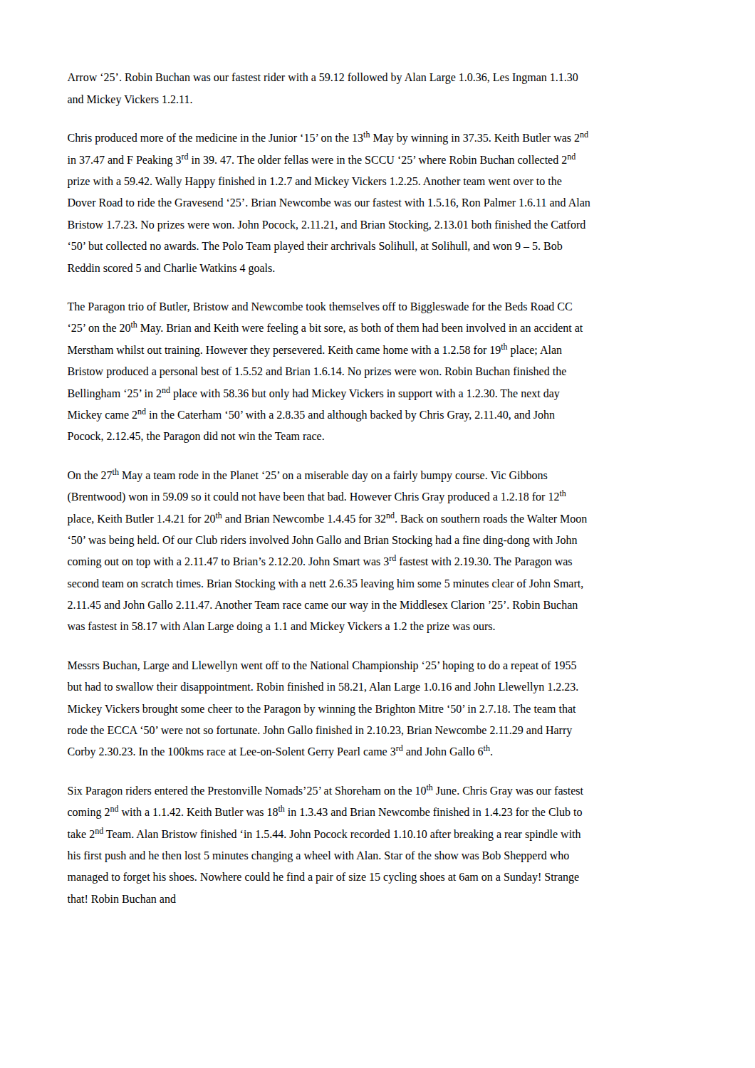Arrow ‘25’. Robin Buchan was our fastest rider with a 59.12 followed by Alan Large 1.0.36, Les Ingman 1.1.30 and Mickey Vickers 1.2.11.
Chris produced more of the medicine in the Junior ‘15’ on the 13th May by winning in 37.35. Keith Butler was 2nd in 37.47 and F Peaking 3rd in 39. 47. The older fellas were in the SCCU ‘25’ where Robin Buchan collected 2nd prize with a 59.42. Wally Happy finished in 1.2.7 and Mickey Vickers 1.2.25. Another team went over to the Dover Road to ride the Gravesend ‘25’. Brian Newcombe was our fastest with 1.5.16, Ron Palmer 1.6.11 and Alan Bristow 1.7.23. No prizes were won. John Pocock, 2.11.21, and Brian Stocking, 2.13.01 both finished the Catford ‘50’ but collected no awards. The Polo Team played their archrivals Solihull, at Solihull, and won 9 – 5. Bob Reddin scored 5 and Charlie Watkins 4 goals.
The Paragon trio of Butler, Bristow and Newcombe took themselves off to Biggleswade for the Beds Road CC ‘25’ on the 20th May. Brian and Keith were feeling a bit sore, as both of them had been involved in an accident at Merstham whilst out training. However they persevered. Keith came home with a 1.2.58 for 19th place; Alan Bristow produced a personal best of 1.5.52 and Brian 1.6.14. No prizes were won. Robin Buchan finished the Bellingham ‘25’ in 2nd place with 58.36 but only had Mickey Vickers in support with a 1.2.30. The next day Mickey came 2nd in the Caterham ‘50’ with a 2.8.35 and although backed by Chris Gray, 2.11.40, and John Pocock, 2.12.45, the Paragon did not win the Team race.
On the 27th May a team rode in the Planet ‘25’ on a miserable day on a fairly bumpy course. Vic Gibbons (Brentwood) won in 59.09 so it could not have been that bad. However Chris Gray produced a 1.2.18 for 12th place, Keith Butler 1.4.21 for 20th and Brian Newcombe 1.4.45 for 32nd. Back on southern roads the Walter Moon ‘50’ was being held. Of our Club riders involved John Gallo and Brian Stocking had a fine ding-dong with John coming out on top with a 2.11.47 to Brian’s 2.12.20. John Smart was 3rd fastest with 2.19.30. The Paragon was second team on scratch times. Brian Stocking with a nett 2.6.35 leaving him some 5 minutes clear of John Smart, 2.11.45 and John Gallo 2.11.47. Another Team race came our way in the Middlesex Clarion ’25’. Robin Buchan was fastest in 58.17 with Alan Large doing a 1.1 and Mickey Vickers a 1.2 the prize was ours.
Messrs Buchan, Large and Llewellyn went off to the National Championship ‘25’ hoping to do a repeat of 1955 but had to swallow their disappointment. Robin finished in 58.21, Alan Large 1.0.16 and John Llewellyn 1.2.23. Mickey Vickers brought some cheer to the Paragon by winning the Brighton Mitre ‘50’ in 2.7.18. The team that rode the ECCA ‘50’ were not so fortunate. John Gallo finished in 2.10.23, Brian Newcombe 2.11.29 and Harry Corby 2.30.23. In the 100kms race at Lee-on-Solent Gerry Pearl came 3rd and John Gallo 6th.
Six Paragon riders entered the Prestonville Nomads’25’ at Shoreham on the 10th June. Chris Gray was our fastest coming 2nd with a 1.1.42. Keith Butler was 18th in 1.3.43 and Brian Newcombe finished in 1.4.23 for the Club to take 2nd Team. Alan Bristow finished ‘in 1.5.44. John Pocock recorded 1.10.10 after breaking a rear spindle with his first push and he then lost 5 minutes changing a wheel with Alan. Star of the show was Bob Shepperd who managed to forget his shoes. Nowhere could he find a pair of size 15 cycling shoes at 6am on a Sunday! Strange that! Robin Buchan and